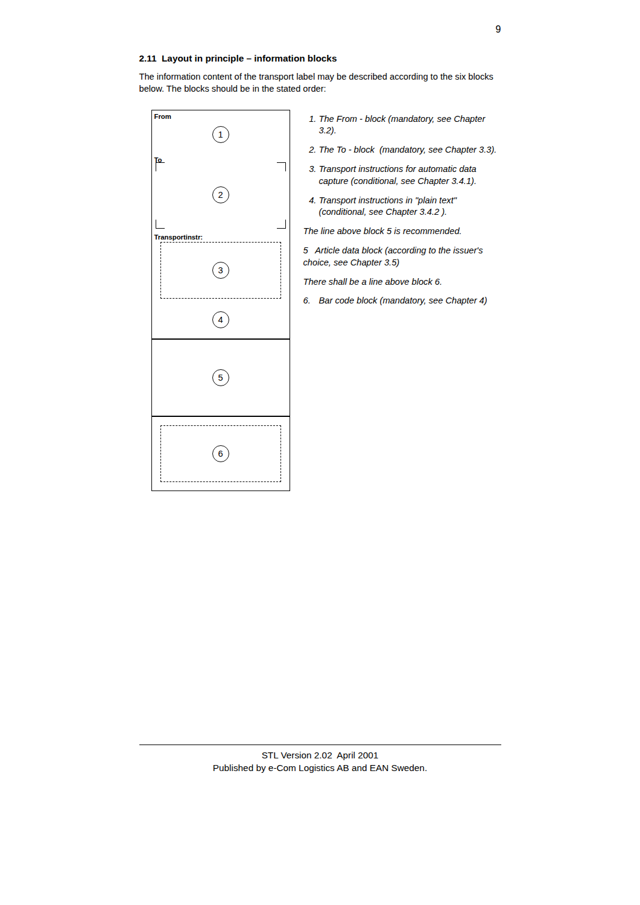9
2.11 Layout in principle – information blocks
The information content of the transport label may be described according to the six blocks below. The blocks should be in the stated order:
From
1
To
2
Transportinstr:
3
4
5
6
The From - block (mandatory, see Chapter 3.2).
The To - block (mandatory, see Chapter 3.3).
Transport instructions for automatic data capture (conditional, see Chapter 3.4.1).
Transport instructions in "plain text" (conditional, see Chapter 3.4.2 ).
The line above block 5 is recommended.
5 Article data block (according to the issuer's choice, see Chapter 3.5)
There shall be a line above block 6.
6. Bar code block (mandatory, see Chapter 4)
STL Version 2.02 April 2001
Published by e-Com Logistics AB and EAN Sweden.